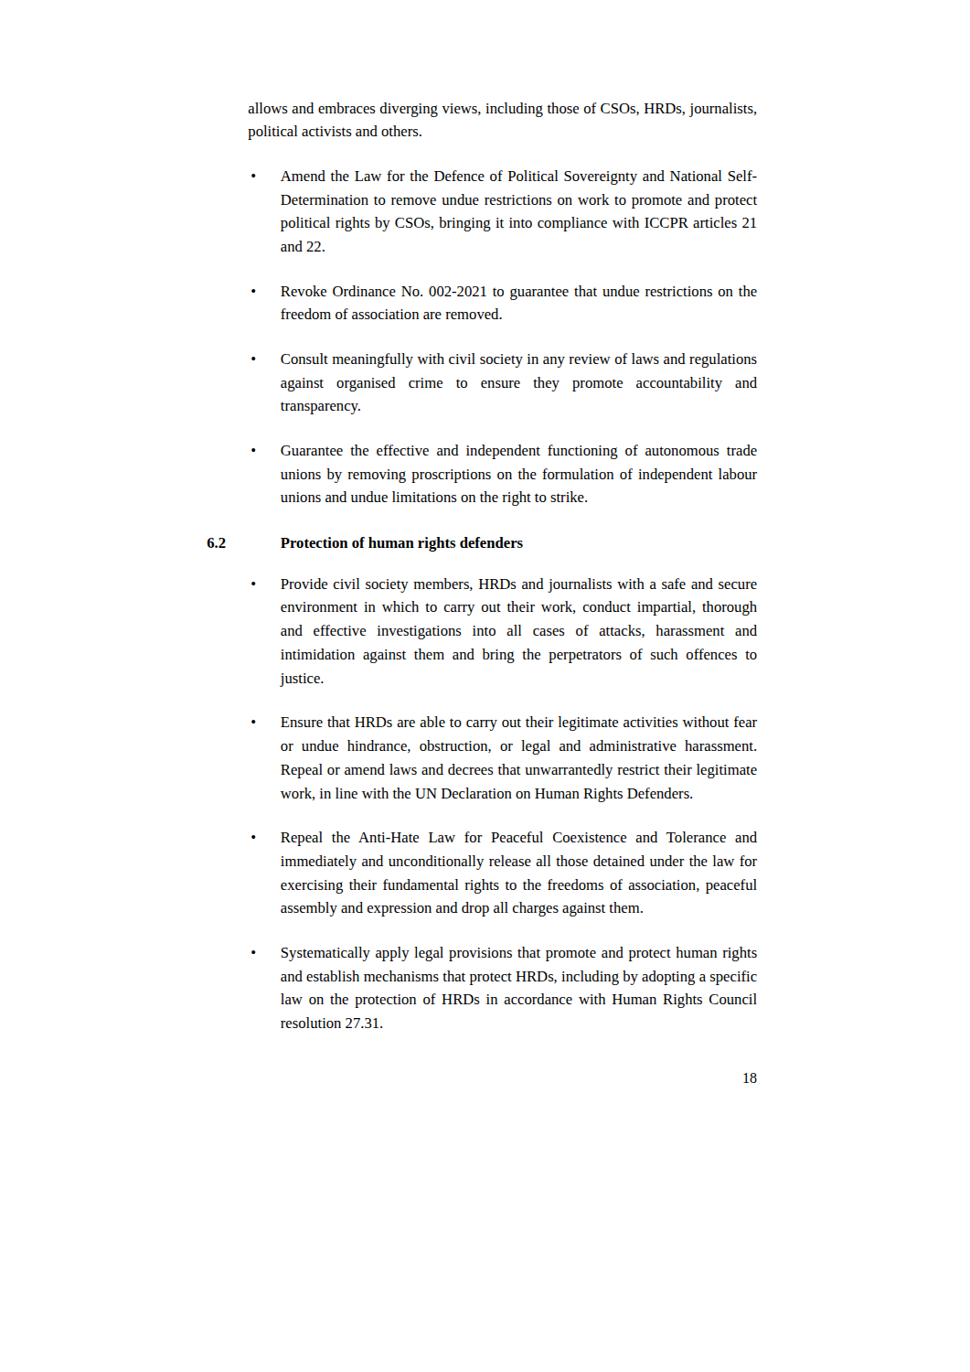allows and embraces diverging views, including those of CSOs, HRDs, journalists, political activists and others.
Amend the Law for the Defence of Political Sovereignty and National Self-Determination to remove undue restrictions on work to promote and protect political rights by CSOs, bringing it into compliance with ICCPR articles 21 and 22.
Revoke Ordinance No. 002-2021 to guarantee that undue restrictions on the freedom of association are removed.
Consult meaningfully with civil society in any review of laws and regulations against organised crime to ensure they promote accountability and transparency.
Guarantee the effective and independent functioning of autonomous trade unions by removing proscriptions on the formulation of independent labour unions and undue limitations on the right to strike.
6.2 Protection of human rights defenders
Provide civil society members, HRDs and journalists with a safe and secure environment in which to carry out their work, conduct impartial, thorough and effective investigations into all cases of attacks, harassment and intimidation against them and bring the perpetrators of such offences to justice.
Ensure that HRDs are able to carry out their legitimate activities without fear or undue hindrance, obstruction, or legal and administrative harassment. Repeal or amend laws and decrees that unwarrantedly restrict their legitimate work, in line with the UN Declaration on Human Rights Defenders.
Repeal the Anti-Hate Law for Peaceful Coexistence and Tolerance and immediately and unconditionally release all those detained under the law for exercising their fundamental rights to the freedoms of association, peaceful assembly and expression and drop all charges against them.
Systematically apply legal provisions that promote and protect human rights and establish mechanisms that protect HRDs, including by adopting a specific law on the protection of HRDs in accordance with Human Rights Council resolution 27.31.
18